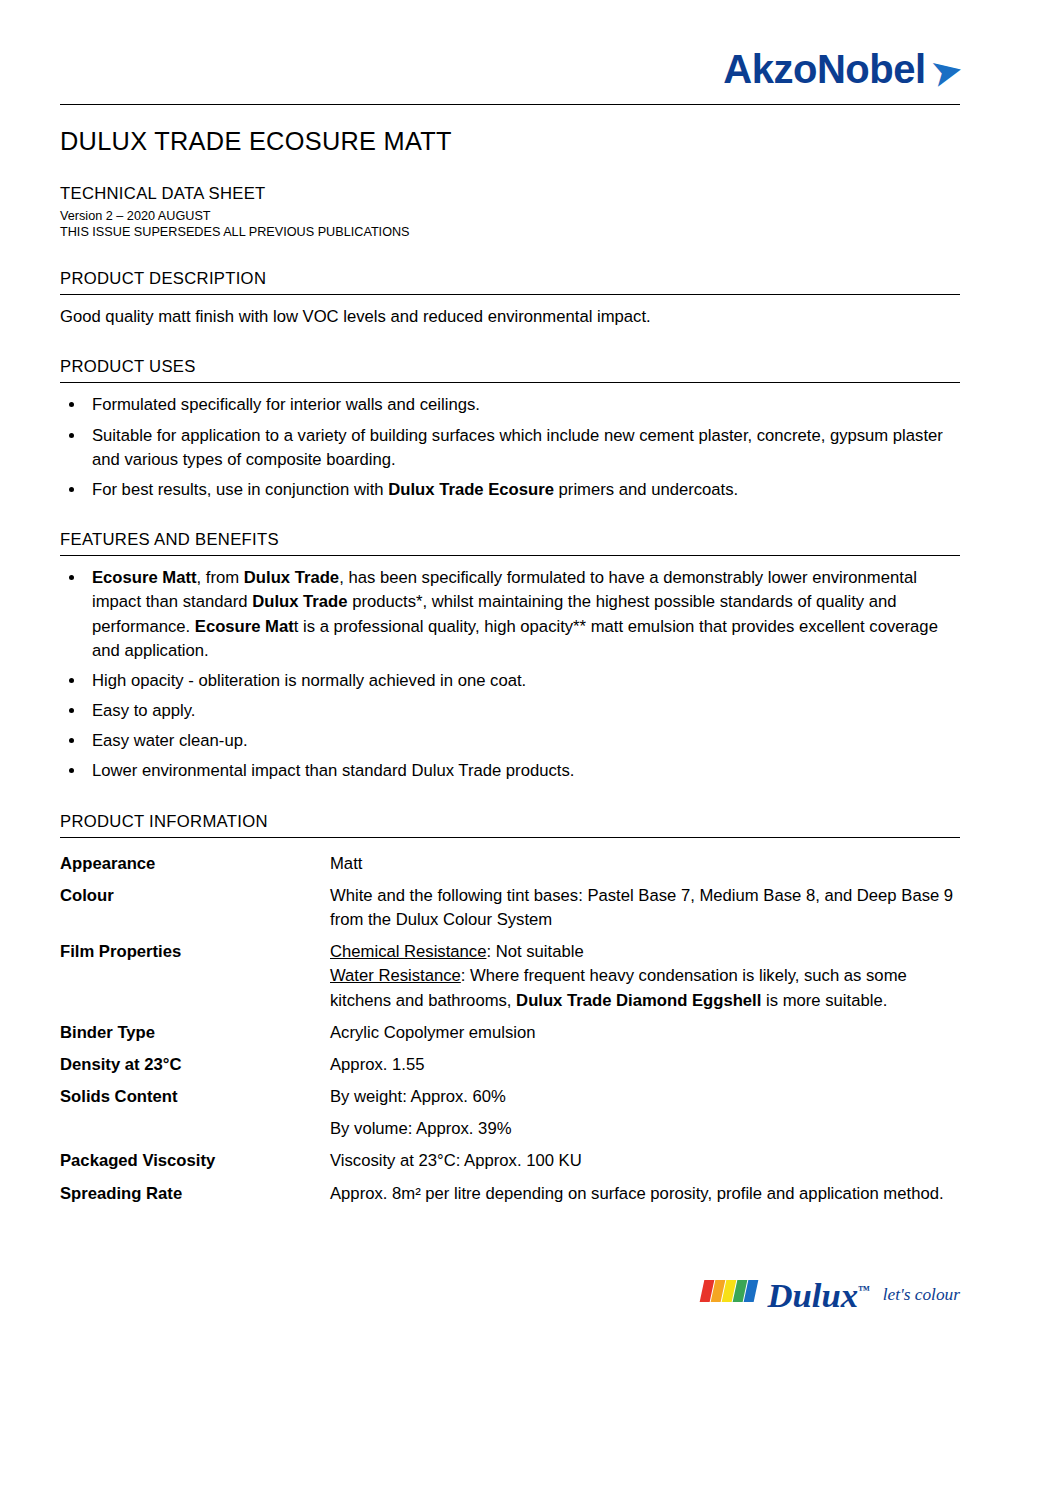AkzoNobel➤
DULUX TRADE ECOSURE MATT
TECHNICAL DATA SHEET
Version 2 – 2020 AUGUST
THIS ISSUE SUPERSEDES ALL PREVIOUS PUBLICATIONS
PRODUCT DESCRIPTION
Good quality matt finish with low VOC levels and reduced environmental impact.
PRODUCT USES
Formulated specifically for interior walls and ceilings.
Suitable for application to a variety of building surfaces which include new cement plaster, concrete, gypsum plaster and various types of composite boarding.
For best results, use in conjunction with Dulux Trade Ecosure primers and undercoats.
FEATURES AND BENEFITS
Ecosure Matt, from Dulux Trade, has been specifically formulated to have a demonstrably lower environmental impact than standard Dulux Trade products*, whilst maintaining the highest possible standards of quality and performance. Ecosure Matt is a professional quality, high opacity** matt emulsion that provides excellent coverage and application.
High opacity - obliteration is normally achieved in one coat.
Easy to apply.
Easy water clean-up.
Lower environmental impact than standard Dulux Trade products.
PRODUCT INFORMATION
| Appearance | Matt |
| Colour | White and the following tint bases: Pastel Base 7, Medium Base 8, and Deep Base 9 from the Dulux Colour System |
| Film Properties | Chemical Resistance : Not suitable Water Resistance : Where frequent heavy condensation is likely, such as some kitchens and bathrooms, Dulux Trade Diamond Eggshell is more suitable. |
| Binder Type | Acrylic Copolymer emulsion |
| Density at 23°C | Approx. 1.55 |
| Solids Content | By weight: Approx. 60% |
| | By volume: Approx. 39% |
| Packaged Viscosity | Viscosity at 23°C: Approx. 100 KU |
| Spreading Rate | Approx. 8m² per litre depending on surface porosity, profile and application method. |
Dulux™ let's colour